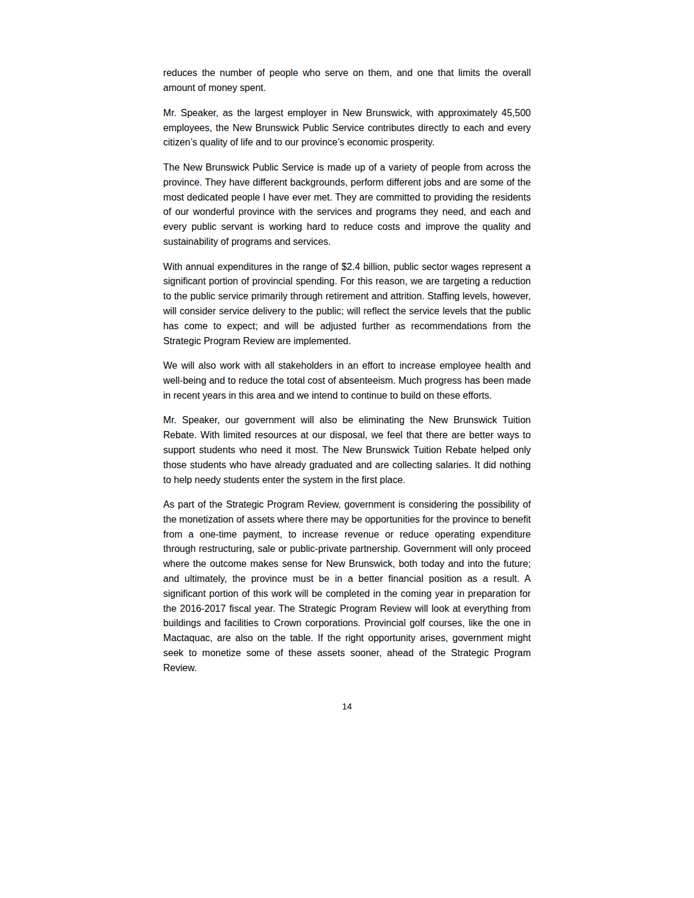reduces the number of people who serve on them, and one that limits the overall amount of money spent.
Mr. Speaker, as the largest employer in New Brunswick, with approximately 45,500 employees, the New Brunswick Public Service contributes directly to each and every citizen’s quality of life and to our province’s economic prosperity.
The New Brunswick Public Service is made up of a variety of people from across the province. They have different backgrounds, perform different jobs and are some of the most dedicated people I have ever met. They are committed to providing the residents of our wonderful province with the services and programs they need, and each and every public servant is working hard to reduce costs and improve the quality and sustainability of programs and services.
With annual expenditures in the range of $2.4 billion, public sector wages represent a significant portion of provincial spending. For this reason, we are targeting a reduction to the public service primarily through retirement and attrition. Staffing levels, however, will consider service delivery to the public; will reflect the service levels that the public has come to expect; and will be adjusted further as recommendations from the Strategic Program Review are implemented.
We will also work with all stakeholders in an effort to increase employee health and well-being and to reduce the total cost of absenteeism. Much progress has been made in recent years in this area and we intend to continue to build on these efforts.
Mr. Speaker, our government will also be eliminating the New Brunswick Tuition Rebate. With limited resources at our disposal, we feel that there are better ways to support students who need it most. The New Brunswick Tuition Rebate helped only those students who have already graduated and are collecting salaries. It did nothing to help needy students enter the system in the first place.
As part of the Strategic Program Review, government is considering the possibility of the monetization of assets where there may be opportunities for the province to benefit from a one-time payment, to increase revenue or reduce operating expenditure through restructuring, sale or public-private partnership. Government will only proceed where the outcome makes sense for New Brunswick, both today and into the future; and ultimately, the province must be in a better financial position as a result. A significant portion of this work will be completed in the coming year in preparation for the 2016-2017 fiscal year. The Strategic Program Review will look at everything from buildings and facilities to Crown corporations. Provincial golf courses, like the one in Mactaquac, are also on the table. If the right opportunity arises, government might seek to monetize some of these assets sooner, ahead of the Strategic Program Review.
14